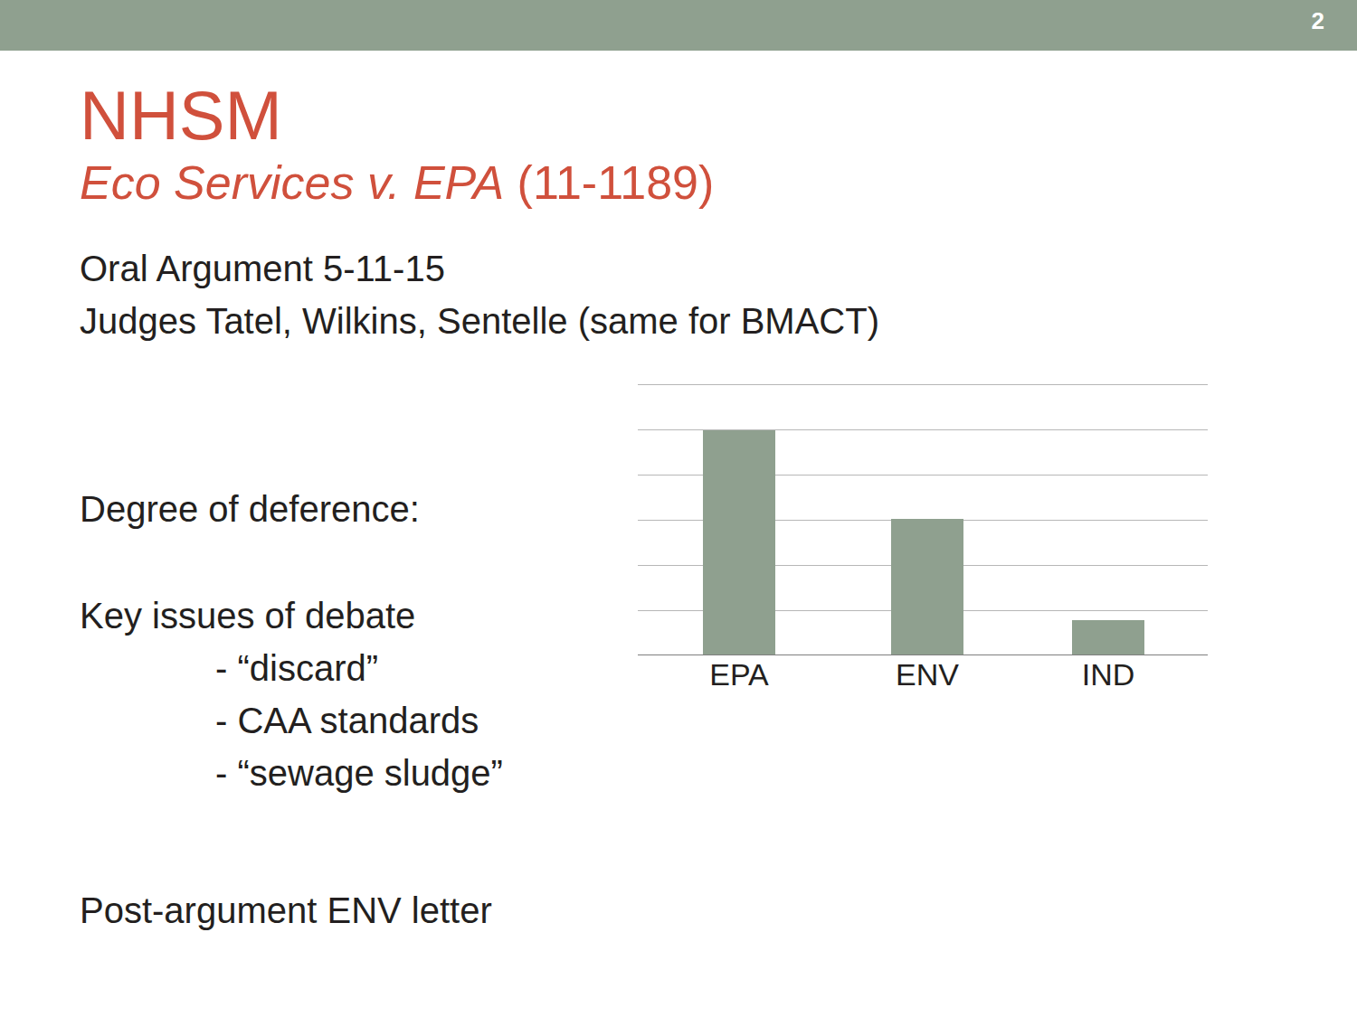2
NHSM
Eco Services v. EPA (11-1189)
Oral Argument 5-11-15
Judges Tatel, Wilkins, Sentelle (same for BMACT)
Degree of deference:
Key issues of debate
- “discard”
- CAA standards
- “sewage sludge”
Post-argument ENV letter
EPA ENV IND